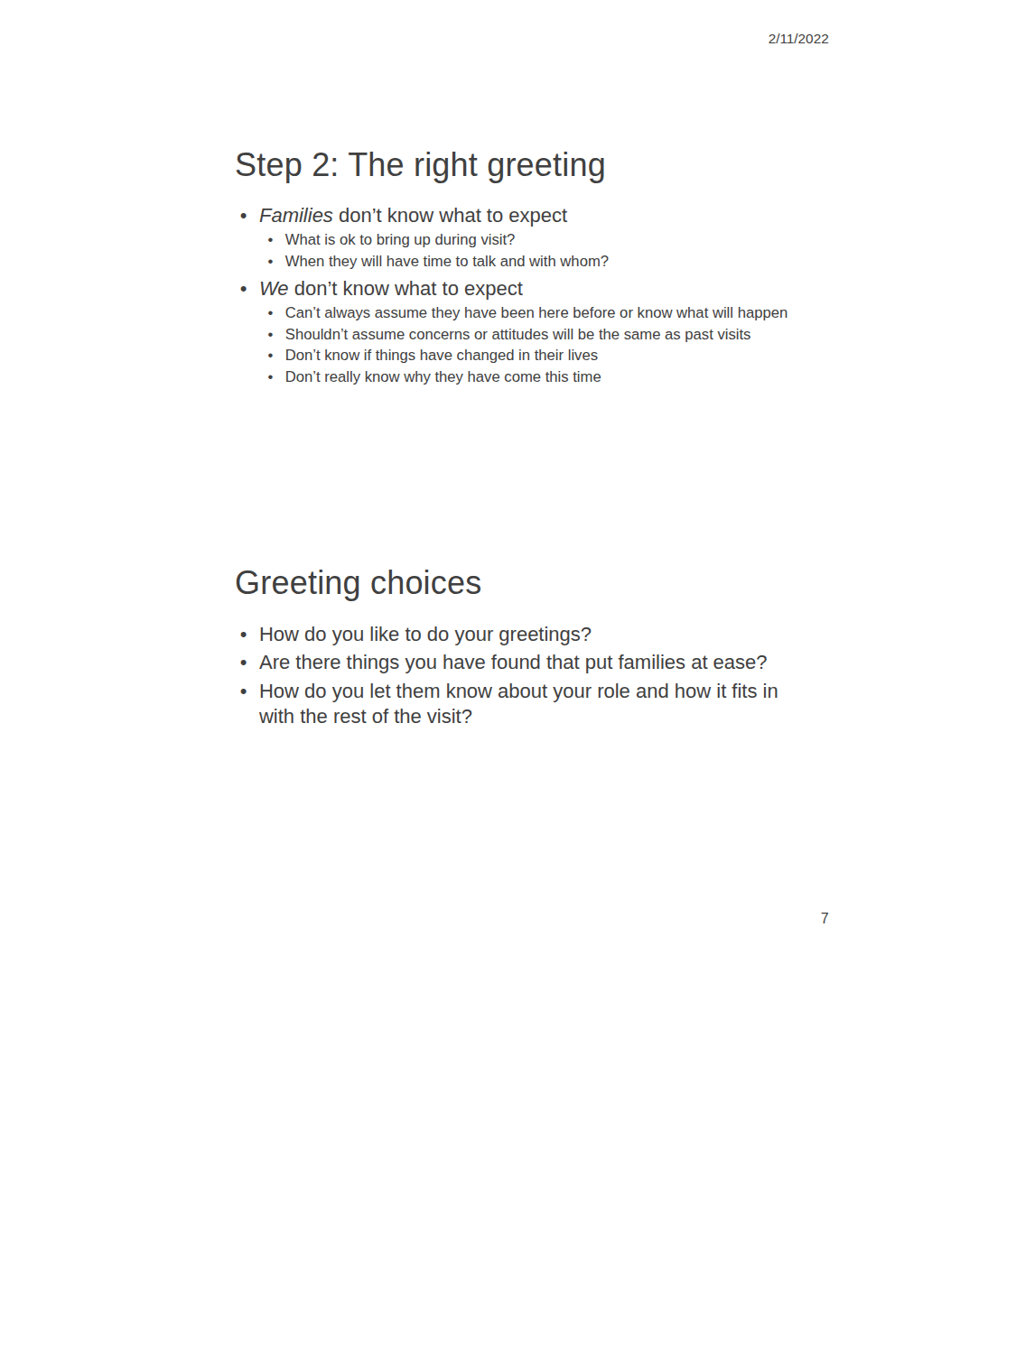2/11/2022
Step 2: The right greeting
Families don’t know what to expect
What is ok to bring up during visit?
When they will have time to talk and with whom?
We don’t know what to expect
Can’t always assume they have been here before or know what will happen
Shouldn’t assume concerns or attitudes will be the same as past visits
Don’t know if things have changed in their lives
Don’t really know why they have come this time
Greeting choices
How do you like to do your greetings?
Are there things you have found that put families at ease?
How do you let them know about your role and how it fits in with the rest of the visit?
7